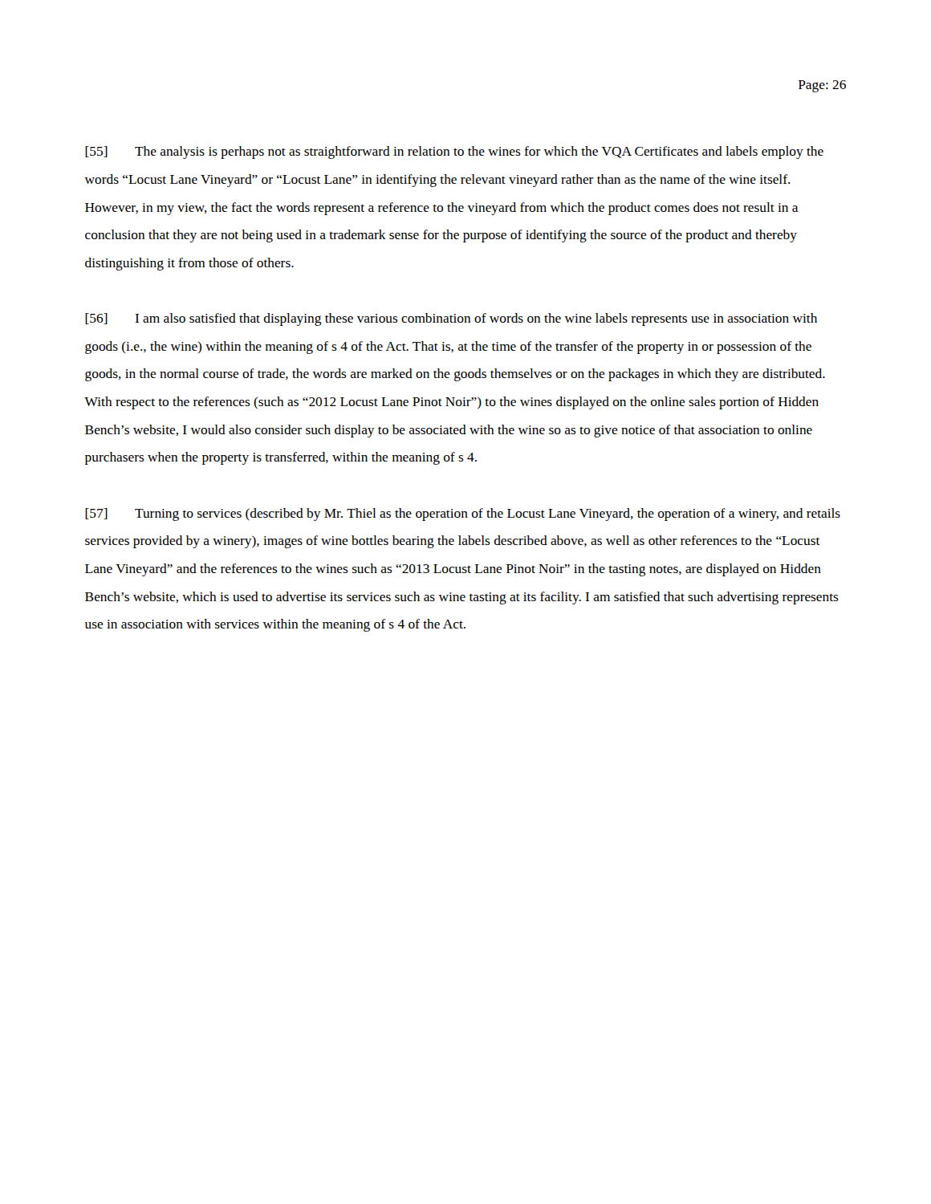Page: 26
[55] The analysis is perhaps not as straightforward in relation to the wines for which the VQA Certificates and labels employ the words “Locust Lane Vineyard” or “Locust Lane” in identifying the relevant vineyard rather than as the name of the wine itself. However, in my view, the fact the words represent a reference to the vineyard from which the product comes does not result in a conclusion that they are not being used in a trademark sense for the purpose of identifying the source of the product and thereby distinguishing it from those of others.
[56] I am also satisfied that displaying these various combination of words on the wine labels represents use in association with goods (i.e., the wine) within the meaning of s 4 of the Act. That is, at the time of the transfer of the property in or possession of the goods, in the normal course of trade, the words are marked on the goods themselves or on the packages in which they are distributed. With respect to the references (such as “2012 Locust Lane Pinot Noir”) to the wines displayed on the online sales portion of Hidden Bench’s website, I would also consider such display to be associated with the wine so as to give notice of that association to online purchasers when the property is transferred, within the meaning of s 4.
[57] Turning to services (described by Mr. Thiel as the operation of the Locust Lane Vineyard, the operation of a winery, and retails services provided by a winery), images of wine bottles bearing the labels described above, as well as other references to the “Locust Lane Vineyard” and the references to the wines such as “2013 Locust Lane Pinot Noir” in the tasting notes, are displayed on Hidden Bench’s website, which is used to advertise its services such as wine tasting at its facility. I am satisfied that such advertising represents use in association with services within the meaning of s 4 of the Act.